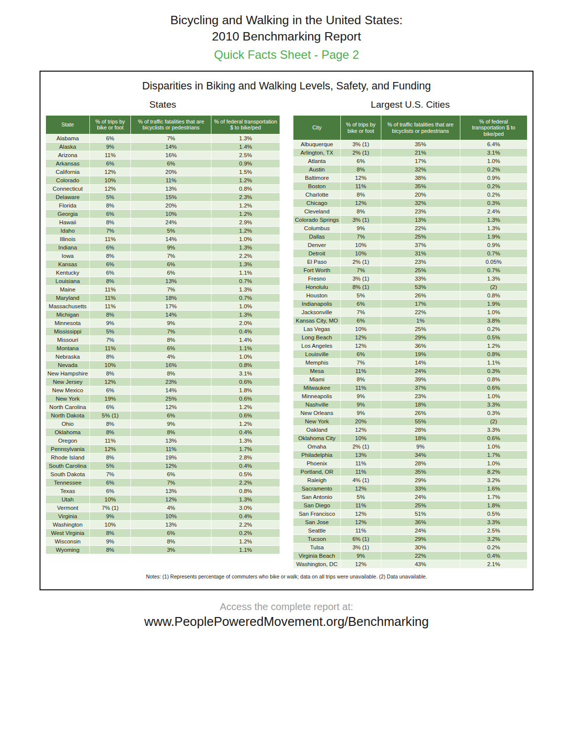Bicycling and Walking in the United States:
2010 Benchmarking Report
Quick Facts Sheet - Page 2
Disparities in Biking and Walking Levels, Safety, and Funding
States
| State | % of trips by bike or foot | % of traffic fatalities that are bicyclists or pedestrians | % of federal transportation $ to bike/ped |
| --- | --- | --- | --- |
| Alabama | 6% | 7% | 1.3% |
| Alaska | 9% | 14% | 1.4% |
| Arizona | 11% | 16% | 2.5% |
| Arkansas | 6% | 6% | 0.9% |
| California | 12% | 20% | 1.5% |
| Colorado | 10% | 11% | 1.2% |
| Connecticut | 12% | 13% | 0.8% |
| Delaware | 5% | 15% | 2.3% |
| Florida | 8% | 20% | 1.2% |
| Georgia | 6% | 10% | 1.2% |
| Hawaii | 8% | 24% | 2.9% |
| Idaho | 7% | 5% | 1.2% |
| Illinois | 11% | 14% | 1.0% |
| Indiana | 6% | 9% | 1.3% |
| Iowa | 8% | 7% | 2.2% |
| Kansas | 6% | 6% | 1.3% |
| Kentucky | 6% | 6% | 1.1% |
| Louisiana | 8% | 13% | 0.7% |
| Maine | 11% | 7% | 1.3% |
| Maryland | 11% | 18% | 0.7% |
| Massachusetts | 11% | 17% | 1.0% |
| Michigan | 8% | 14% | 1.3% |
| Minnesota | 9% | 9% | 2.0% |
| Mississippi | 5% | 7% | 0.4% |
| Missouri | 7% | 8% | 1.4% |
| Montana | 11% | 6% | 1.1% |
| Nebraska | 8% | 4% | 1.0% |
| Nevada | 10% | 16% | 0.8% |
| New Hampshire | 8% | 8% | 3.1% |
| New Jersey | 12% | 23% | 0.6% |
| New Mexico | 6% | 14% | 1.8% |
| New York | 19% | 25% | 0.6% |
| North Carolina | 6% | 12% | 1.2% |
| North Dakota | 5% (1) | 6% | 0.6% |
| Ohio | 8% | 9% | 1.2% |
| Oklahoma | 8% | 8% | 0.4% |
| Oregon | 11% | 13% | 1.3% |
| Pennsylvania | 12% | 11% | 1.7% |
| Rhode Island | 8% | 19% | 2.8% |
| South Carolina | 5% | 12% | 0.4% |
| South Dakota | 7% | 6% | 0.5% |
| Tennessee | 6% | 7% | 2.2% |
| Texas | 6% | 13% | 0.8% |
| Utah | 10% | 12% | 1.3% |
| Vermont | 7% (1) | 4% | 3.0% |
| Virginia | 9% | 10% | 0.4% |
| Washington | 10% | 13% | 2.2% |
| West Virginia | 8% | 6% | 0.2% |
| Wisconsin | 9% | 8% | 1.2% |
| Wyoming | 8% | 3% | 1.1% |
Largest U.S. Cities
| City | % of trips by bike or foot | % of traffic fatalities that are bicyclists or pedestrians | % of federal transportation $ to bike/ped |
| --- | --- | --- | --- |
| Albuquerque | 3% (1) | 35% | 6.4% |
| Arlington, TX | 2% (1) | 21% | 3.1% |
| Atlanta | 6% | 17% | 1.0% |
| Austin | 8% | 32% | 0.2% |
| Baltimore | 12% | 38% | 0.9% |
| Boston | 11% | 35% | 0.2% |
| Charlotte | 8% | 20% | 0.2% |
| Chicago | 12% | 32% | 0.3% |
| Cleveland | 8% | 23% | 2.4% |
| Colorado Springs | 3% (1) | 13% | 1.3% |
| Columbus | 9% | 22% | 1.3% |
| Dallas | 7% | 25% | 1.9% |
| Denver | 10% | 37% | 0.9% |
| Detroit | 10% | 31% | 0.7% |
| El Paso | 2% (1) | 23% | 0.05% |
| Fort Worth | 7% | 25% | 0.7% |
| Fresno | 3% (1) | 33% | 1.3% |
| Honolulu | 8% (1) | 53% | (2) |
| Houston | 5% | 26% | 0.8% |
| Indianapolis | 6% | 17% | 1.9% |
| Jacksonville | 7% | 22% | 1.0% |
| Kansas City, MO | 6% | 1% | 3.8% |
| Las Vegas | 10% | 25% | 0.2% |
| Long Beach | 12% | 29% | 0.5% |
| Los Angeles | 12% | 36% | 1.2% |
| Louisville | 6% | 19% | 0.8% |
| Memphis | 7% | 14% | 1.1% |
| Mesa | 11% | 24% | 0.3% |
| Miami | 8% | 39% | 0.8% |
| Milwaukee | 11% | 37% | 0.6% |
| Minneapolis | 9% | 23% | 1.0% |
| Nashville | 9% | 18% | 3.3% |
| New Orleans | 9% | 26% | 0.3% |
| New York | 20% | 55% | (2) |
| Oakland | 12% | 28% | 3.3% |
| Oklahoma City | 10% | 18% | 0.6% |
| Omaha | 2% (1) | 9% | 1.0% |
| Philadelphia | 13% | 34% | 1.7% |
| Phoenix | 11% | 28% | 1.0% |
| Portland, OR | 11% | 35% | 8.2% |
| Raleigh | 4% (1) | 29% | 3.2% |
| Sacramento | 12% | 33% | 1.6% |
| San Antonio | 5% | 24% | 1.7% |
| San Diego | 11% | 25% | 1.8% |
| San Francisco | 12% | 51% | 0.5% |
| San Jose | 12% | 36% | 3.3% |
| Seattle | 11% | 24% | 2.5% |
| Tucson | 6% (1) | 29% | 3.2% |
| Tulsa | 3% (1) | 30% | 0.2% |
| Virginia Beach | 9% | 22% | 0.4% |
| Washington, DC | 12% | 43% | 2.1% |
Notes: (1) Represents percentage of commuters who bike or walk; data on all trips were unavailable. (2) Data unavailable.
Access the complete report at:
www.PeoplePoweredMovement.org/Benchmarking